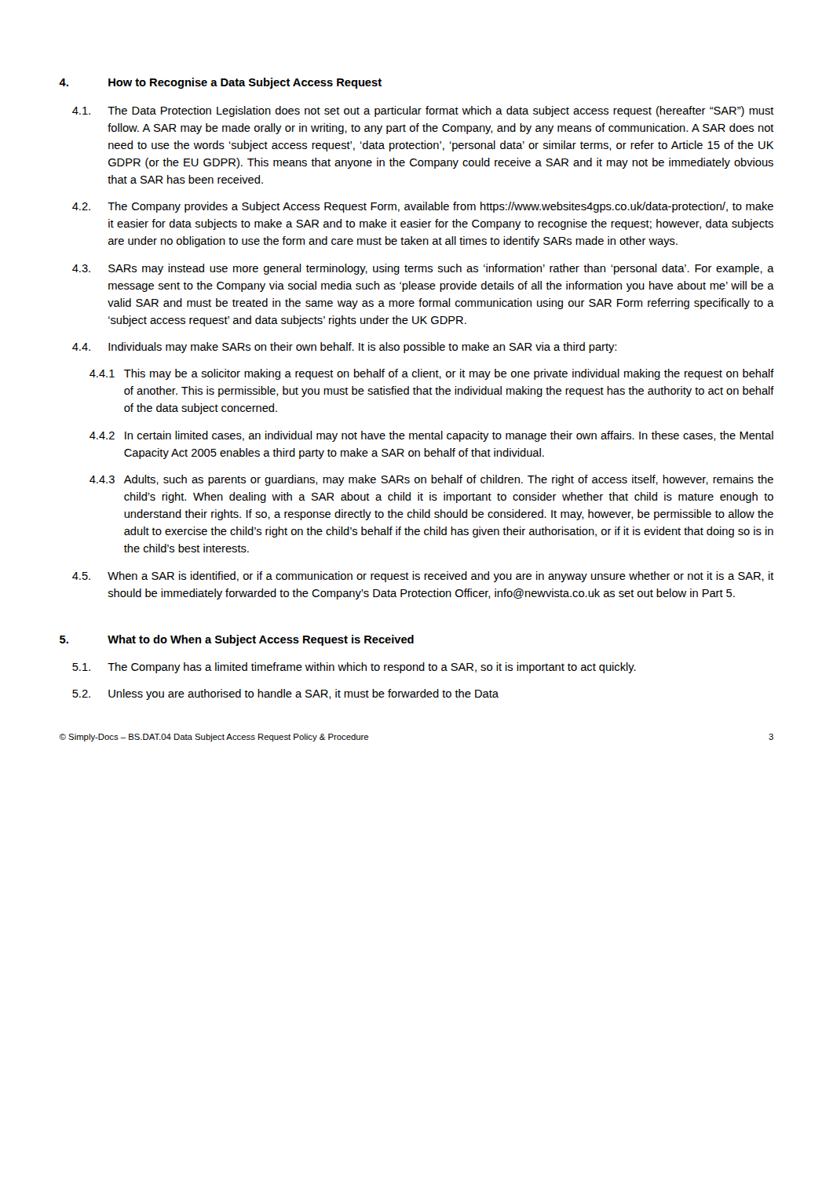4.
How to Recognise a Data Subject Access Request
4.1.
The Data Protection Legislation does not set out a particular format which a data subject access request (hereafter “SAR”) must follow. A SAR may be made orally or in writing, to any part of the Company, and by any means of communication. A SAR does not need to use the words ‘subject access request’, ‘data protection’, ‘personal data’ or similar terms, or refer to Article 15 of the UK GDPR (or the EU GDPR). This means that anyone in the Company could receive a SAR and it may not be immediately obvious that a SAR has been received.
4.2.
The Company provides a Subject Access Request Form, available from https://www.websites4gps.co.uk/data-protection/, to make it easier for data subjects to make a SAR and to make it easier for the Company to recognise the request; however, data subjects are under no obligation to use the form and care must be taken at all times to identify SARs made in other ways.
4.3.
SARs may instead use more general terminology, using terms such as ‘information’ rather than ‘personal data’. For example, a message sent to the Company via social media such as ‘please provide details of all the information you have about me’ will be a valid SAR and must be treated in the same way as a more formal communication using our SAR Form referring specifically to a ‘subject access request’ and data subjects’ rights under the UK GDPR.
4.4.
Individuals may make SARs on their own behalf. It is also possible to make an SAR via a third party:
4.4.1
This may be a solicitor making a request on behalf of a client, or it may be one private individual making the request on behalf of another. This is permissible, but you must be satisfied that the individual making the request has the authority to act on behalf of the data subject concerned.
4.4.2
In certain limited cases, an individual may not have the mental capacity to manage their own affairs. In these cases, the Mental Capacity Act 2005 enables a third party to make a SAR on behalf of that individual.
4.4.3
Adults, such as parents or guardians, may make SARs on behalf of children. The right of access itself, however, remains the child’s right. When dealing with a SAR about a child it is important to consider whether that child is mature enough to understand their rights. If so, a response directly to the child should be considered. It may, however, be permissible to allow the adult to exercise the child’s right on the child’s behalf if the child has given their authorisation, or if it is evident that doing so is in the child’s best interests.
4.5.
When a SAR is identified, or if a communication or request is received and you are in anyway unsure whether or not it is a SAR, it should be immediately forwarded to the Company’s Data Protection Officer, info@newvista.co.uk as set out below in Part 5.
5.
What to do When a Subject Access Request is Received
5.1.
The Company has a limited timeframe within which to respond to a SAR, so it is important to act quickly.
5.2.
Unless you are authorised to handle a SAR, it must be forwarded to the Data
© Simply-Docs – BS.DAT.04 Data Subject Access Request Policy & Procedure
3